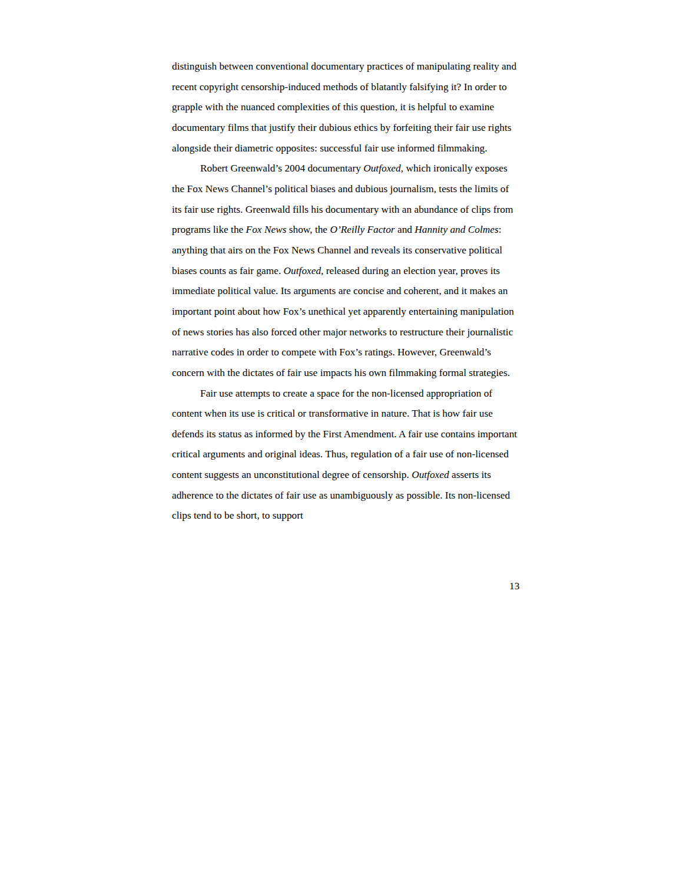distinguish between conventional documentary practices of manipulating reality and recent copyright censorship-induced methods of blatantly falsifying it? In order to grapple with the nuanced complexities of this question, it is helpful to examine documentary films that justify their dubious ethics by forfeiting their fair use rights alongside their diametric opposites: successful fair use informed filmmaking.
Robert Greenwald’s 2004 documentary Outfoxed, which ironically exposes the Fox News Channel’s political biases and dubious journalism, tests the limits of its fair use rights. Greenwald fills his documentary with an abundance of clips from programs like the Fox News show, the O’Reilly Factor and Hannity and Colmes: anything that airs on the Fox News Channel and reveals its conservative political biases counts as fair game. Outfoxed, released during an election year, proves its immediate political value. Its arguments are concise and coherent, and it makes an important point about how Fox’s unethical yet apparently entertaining manipulation of news stories has also forced other major networks to restructure their journalistic narrative codes in order to compete with Fox’s ratings. However, Greenwald’s concern with the dictates of fair use impacts his own filmmaking formal strategies.
Fair use attempts to create a space for the non-licensed appropriation of content when its use is critical or transformative in nature. That is how fair use defends its status as informed by the First Amendment. A fair use contains important critical arguments and original ideas. Thus, regulation of a fair use of non-licensed content suggests an unconstitutional degree of censorship. Outfoxed asserts its adherence to the dictates of fair use as unambiguously as possible. Its non-licensed clips tend to be short, to support
13